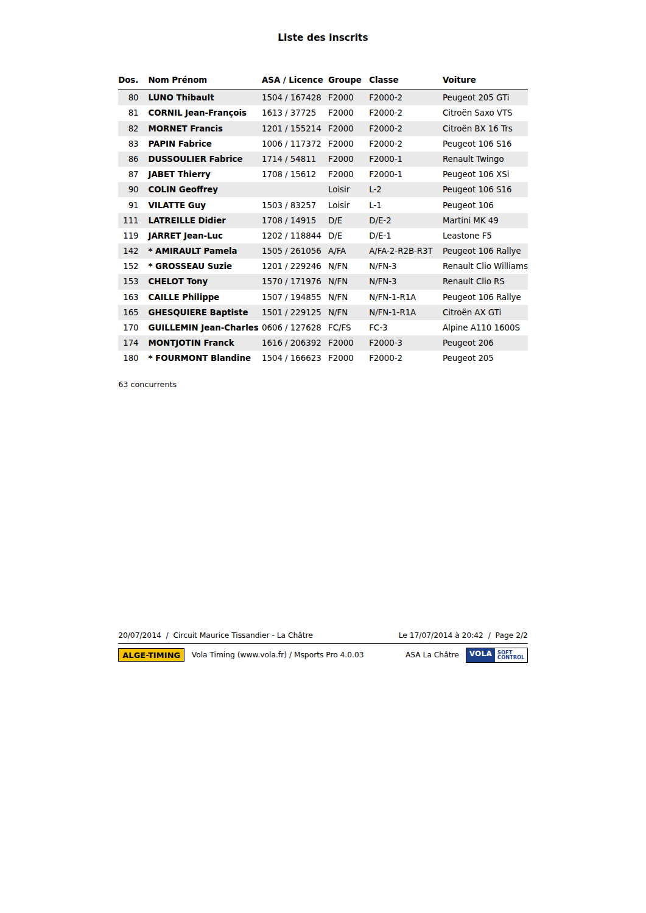Liste des inscrits
| Dos. | Nom Prénom | ASA / Licence | Groupe | Classe | Voiture |
| --- | --- | --- | --- | --- | --- |
| 80 | LUNO Thibault | 1504 / 167428 | F2000 | F2000-2 | Peugeot 205 GTi |
| 81 | CORNIL Jean-François | 1613 / 37725 | F2000 | F2000-2 | Citroën Saxo VTS |
| 82 | MORNET Francis | 1201 / 155214 | F2000 | F2000-2 | Citroën BX 16 Trs |
| 83 | PAPIN Fabrice | 1006 / 117372 | F2000 | F2000-2 | Peugeot 106 S16 |
| 86 | DUSSOULIER Fabrice | 1714 / 54811 | F2000 | F2000-1 | Renault Twingo |
| 87 | JABET Thierry | 1708 / 15612 | F2000 | F2000-1 | Peugeot 106 XSi |
| 90 | COLIN Geoffrey | | Loisir | L-2 | Peugeot 106 S16 |
| 91 | VILATTE Guy | 1503 / 83257 | Loisir | L-1 | Peugeot 106 |
| 111 | LATREILLE Didier | 1708 / 14915 | D/E | D/E-2 | Martini MK 49 |
| 119 | JARRET Jean-Luc | 1202 / 118844 | D/E | D/E-1 | Leastone F5 |
| 142 | * AMIRAULT Pamela | 1505 / 261056 | A/FA | A/FA-2-R2B-R3T | Peugeot 106 Rallye |
| 152 | * GROSSEAU Suzie | 1201 / 229246 | N/FN | N/FN-3 | Renault Clio Williams |
| 153 | CHELOT Tony | 1570 / 171976 | N/FN | N/FN-3 | Renault Clio RS |
| 163 | CAILLE Philippe | 1507 / 194855 | N/FN | N/FN-1-R1A | Peugeot 106 Rallye |
| 165 | GHESQUIERE Baptiste | 1501 / 229125 | N/FN | N/FN-1-R1A | Citroën AX GTi |
| 170 | GUILLEMIN Jean-Charles | 0606 / 127628 | FC/FS | FC-3 | Alpine A110 1600S |
| 174 | MONTJOTIN Franck | 1616 / 206392 | F2000 | F2000-3 | Peugeot 206 |
| 180 | * FOURMONT Blandine | 1504 / 166623 | F2000 | F2000-2 | Peugeot 205 |
63 concurrents
20/07/2014 / Circuit Maurice Tissandier - La Châtre
Le 17/07/2014 à 20:42 / Page 2/2
ALGE-TIMING Vola Timing (www.vola.fr) / Msports Pro 4.0.03
ASA La Châtre VOLA SOFT
CONTROL